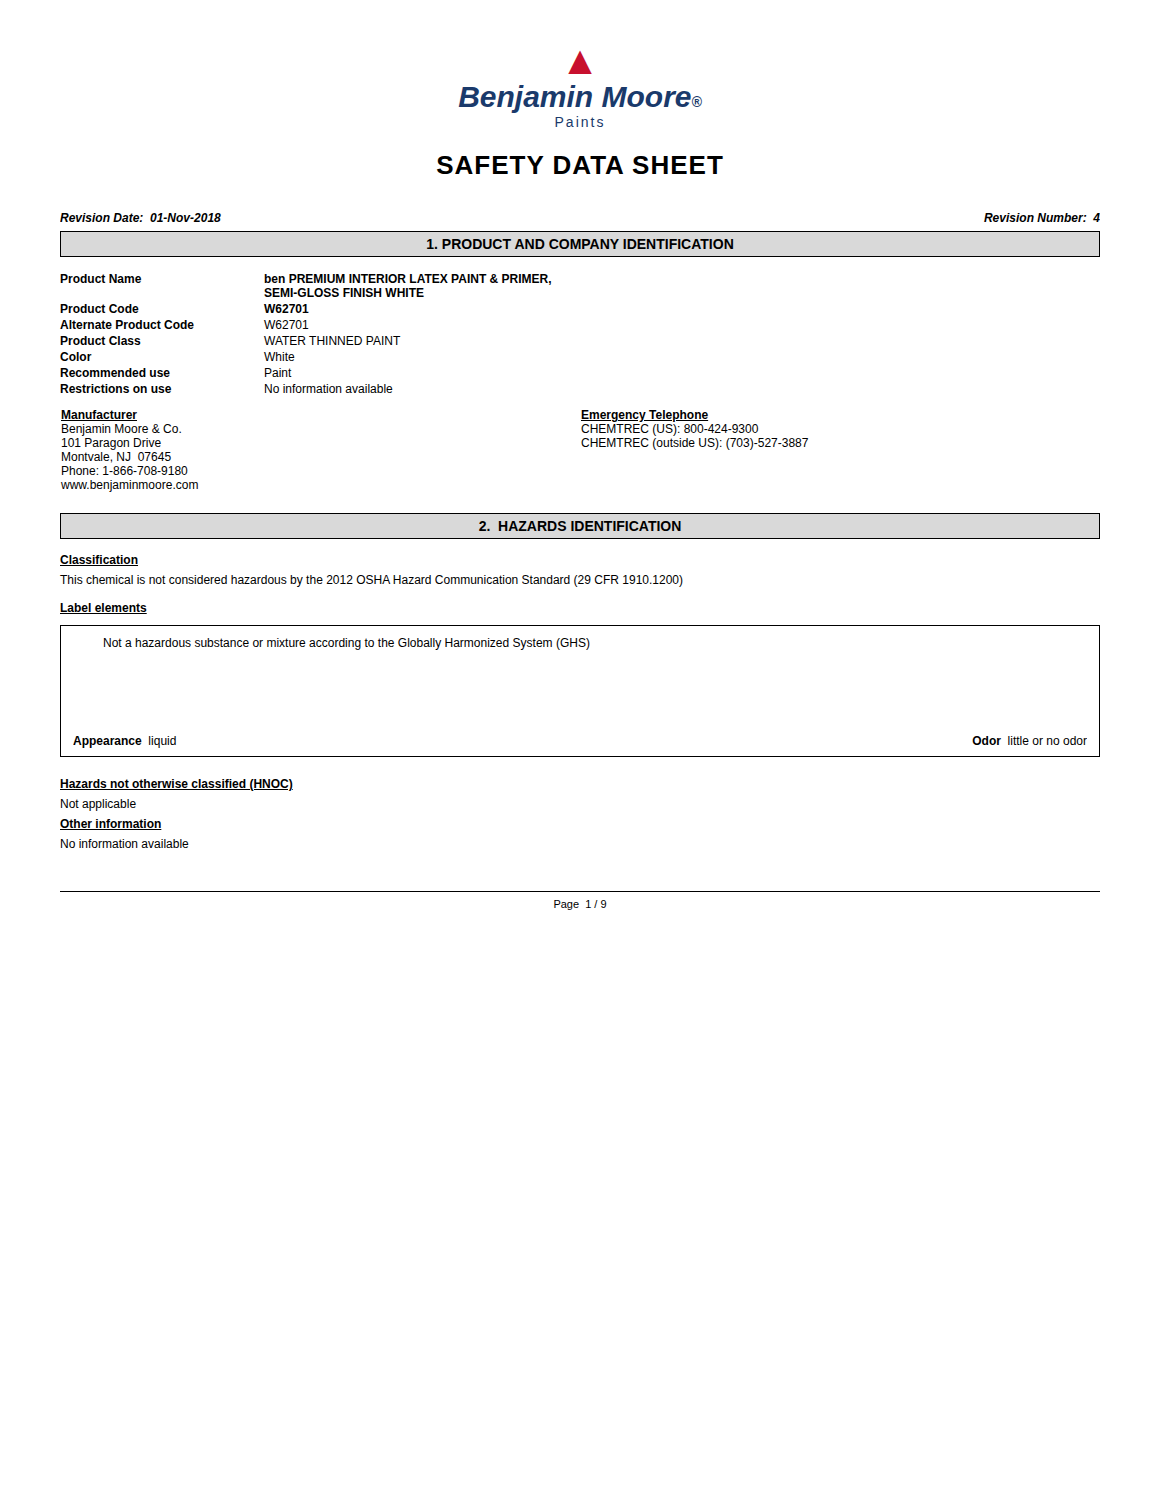▲
Benjamin Moore®
Paints
SAFETY DATA SHEET
Revision Date: 01-Nov-2018 Revision Number: 4
1. PRODUCT AND COMPANY IDENTIFICATION
| Product Name | ben PREMIUM INTERIOR LATEX PAINT & PRIMER, SEMI-GLOSS FINISH WHITE |
| Product Code | W62701 |
| Alternate Product Code | W62701 |
| Product Class | WATER THINNED PAINT |
| Color | White |
| Recommended use | Paint |
| Restrictions on use | No information available |
| Manufacturer Benjamin Moore & Co. 101 Paragon Drive Montvale, NJ 07645 Phone: 1-866-708-9180 www.benjaminmoore.com | Emergency Telephone CHEMTREC (US): 800-424-9300 CHEMTREC (outside US): (703)-527-3887 |
2. HAZARDS IDENTIFICATION
Classification
This chemical is not considered hazardous by the 2012 OSHA Hazard Communication Standard (29 CFR 1910.1200)
Label elements
Not a hazardous substance or mixture according to the Globally Harmonized System (GHS)
Appearance liquid Odor little or no odor
Hazards not otherwise classified (HNOC)
Not applicable
Other information
No information available
Page 1 / 9